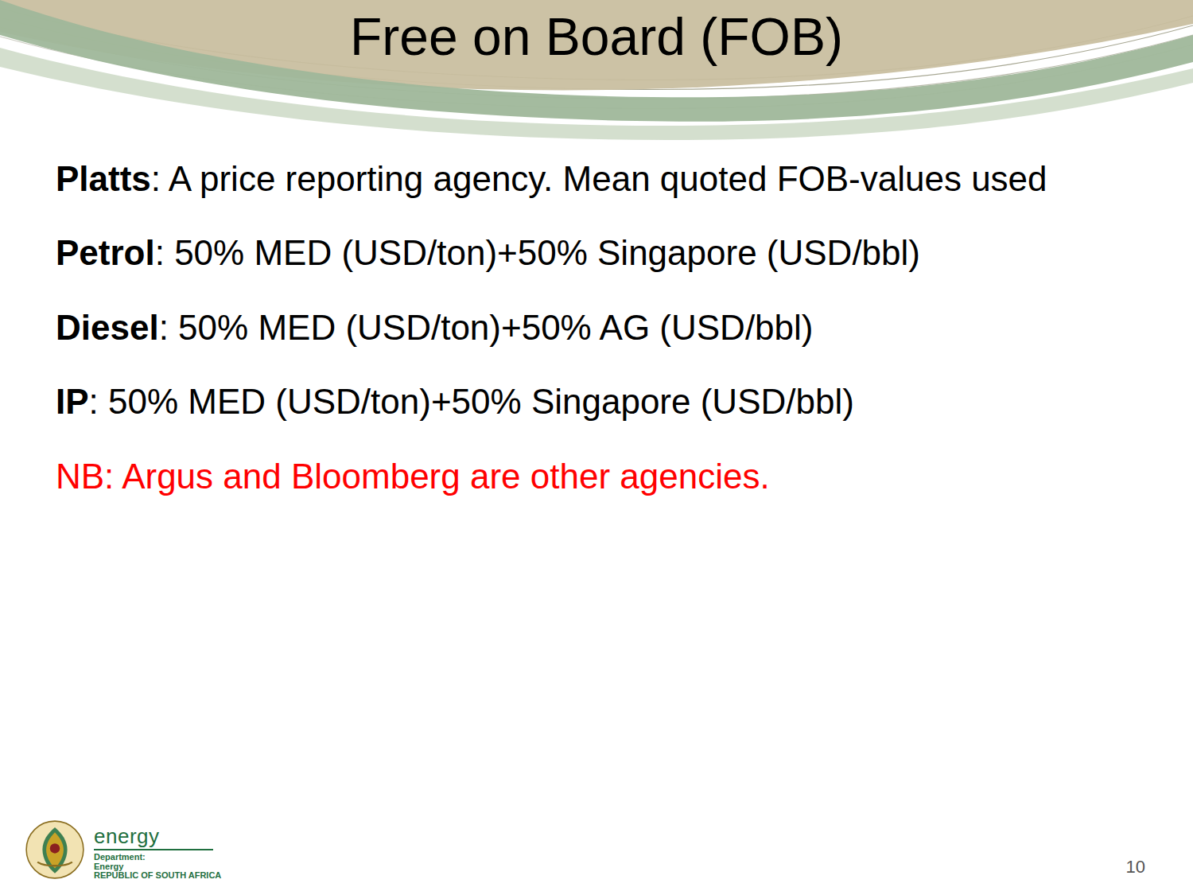Free on Board (FOB)
Platts: A price reporting agency. Mean quoted FOB-values used
Petrol: 50% MED (USD/ton)+50% Singapore (USD/bbl)
Diesel: 50% MED (USD/ton)+50% AG (USD/bbl)
IP: 50% MED (USD/ton)+50% Singapore (USD/bbl)
NB: Argus and Bloomberg are other agencies.
energy
Department: Energy
REPUBLIC OF SOUTH AFRICA
10